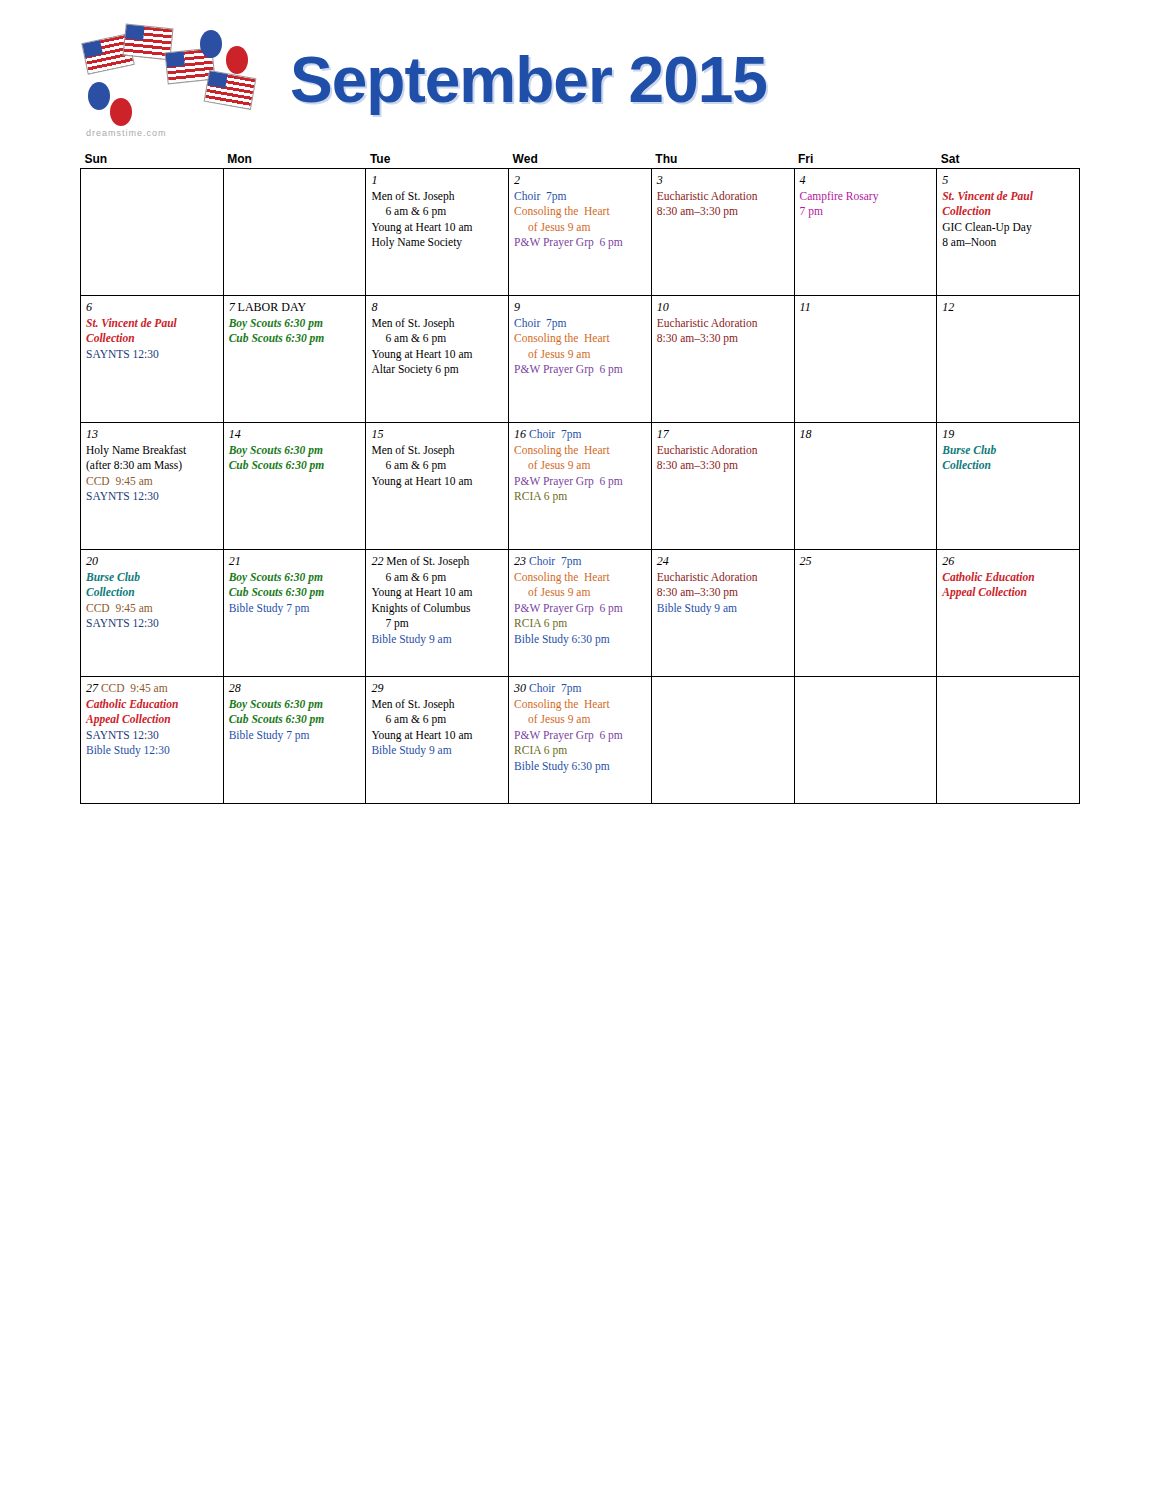dreamstime.com
September 2015
| Sun | Mon | Tue | Wed | Thu | Fri | Sat |
| --- | --- | --- | --- | --- | --- | --- |
| | | 1 Men of St. Joseph 6 am & 6 pm Young at Heart 10 am Holy Name Society | 2 Choir 7pm Consoling the Heart of Jesus 9 am P&W Prayer Grp 6 pm | 3 Eucharistic Adoration 8:30 am–3:30 pm | 4 Campfire Rosary 7 pm | 5 St. Vincent de Paul Collection GIC Clean-Up Day 8 am–Noon |
| 6 St. Vincent de Paul Collection SAYNTS 12:30 | 7 LABOR DAY Boy Scouts 6:30 pm Cub Scouts 6:30 pm | 8 Men of St. Joseph 6 am & 6 pm Young at Heart 10 am Altar Society 6 pm | 9 Choir 7pm Consoling the Heart of Jesus 9 am P&W Prayer Grp 6 pm | 10 Eucharistic Adoration 8:30 am–3:30 pm | 11 | 12 |
| 13 Holy Name Breakfast (after 8:30 am Mass) CCD 9:45 am SAYNTS 12:30 | 14 Boy Scouts 6:30 pm Cub Scouts 6:30 pm | 15 Men of St. Joseph 6 am & 6 pm Young at Heart 10 am | 16 Choir 7pm Consoling the Heart of Jesus 9 am P&W Prayer Grp 6 pm RCIA 6 pm | 17 Eucharistic Adoration 8:30 am–3:30 pm | 18 | 19 Burse Club Collection |
| 20 Burse Club Collection CCD 9:45 am SAYNTS 12:30 | 21 Boy Scouts 6:30 pm Cub Scouts 6:30 pm Bible Study 7 pm | 22 Men of St. Joseph 6 am & 6 pm Young at Heart 10 am Knights of Columbus 7 pm Bible Study 9 am | 23 Choir 7pm Consoling the Heart of Jesus 9 am P&W Prayer Grp 6 pm RCIA 6 pm Bible Study 6:30 pm | 24 Eucharistic Adoration 8:30 am–3:30 pm Bible Study 9 am | 25 | 26 Catholic Education Appeal Collection |
| 27 CCD 9:45 am Catholic Education Appeal Collection SAYNTS 12:30 Bible Study 12:30 | 28 Boy Scouts 6:30 pm Cub Scouts 6:30 pm Bible Study 7 pm | 29 Men of St. Joseph 6 am & 6 pm Young at Heart 10 am Bible Study 9 am | 30 Choir 7pm Consoling the Heart of Jesus 9 am P&W Prayer Grp 6 pm RCIA 6 pm Bible Study 6:30 pm | | | |